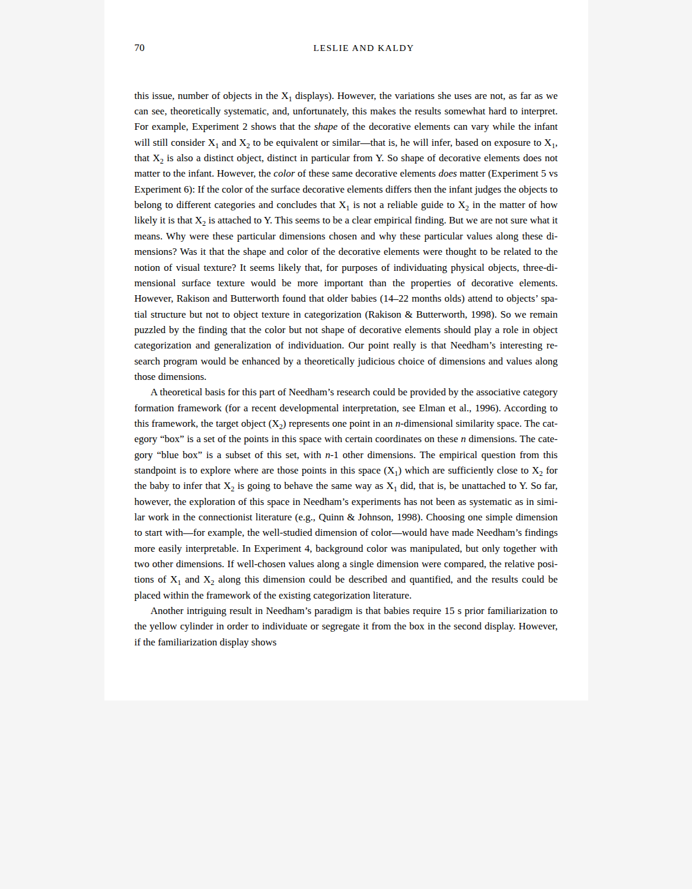70 Leslie and Kaldy
this issue, number of objects in the X1 displays). However, the variations she uses are not, as far as we can see, theoretically systematic, and, unfortunately, this makes the results somewhat hard to interpret. For example, Experiment 2 shows that the shape of the decorative elements can vary while the infant will still consider X1 and X2 to be equivalent or similar—that is, he will infer, based on exposure to X1, that X2 is also a distinct object, distinct in particular from Y. So shape of decorative elements does not matter to the infant. However, the color of these same decorative elements does matter (Experiment 5 vs Experiment 6): If the color of the surface decorative elements differs then the infant judges the objects to belong to different categories and concludes that X1 is not a reliable guide to X2 in the matter of how likely it is that X2 is attached to Y. This seems to be a clear empirical finding. But we are not sure what it means. Why were these particular dimensions chosen and why these particular values along these dimensions? Was it that the shape and color of the decorative elements were thought to be related to the notion of visual texture? It seems likely that, for purposes of individuating physical objects, three-dimensional surface texture would be more important than the properties of decorative elements. However, Rakison and Butterworth found that older babies (14–22 months olds) attend to objects’ spatial structure but not to object texture in categorization (Rakison & Butterworth, 1998). So we remain puzzled by the finding that the color but not shape of decorative elements should play a role in object categorization and generalization of individuation. Our point really is that Needham’s interesting research program would be enhanced by a theoretically judicious choice of dimensions and values along those dimensions.
A theoretical basis for this part of Needham’s research could be provided by the associative category formation framework (for a recent developmental interpretation, see Elman et al., 1996). According to this framework, the target object (X2) represents one point in an n-dimensional similarity space. The category “box” is a set of the points in this space with certain coordinates on these n dimensions. The category “blue box” is a subset of this set, with n-1 other dimensions. The empirical question from this standpoint is to explore where are those points in this space (X1) which are sufficiently close to X2 for the baby to infer that X2 is going to behave the same way as X1 did, that is, be unattached to Y. So far, however, the exploration of this space in Needham’s experiments has not been as systematic as in similar work in the connectionist literature (e.g., Quinn & Johnson, 1998). Choosing one simple dimension to start with—for example, the well-studied dimension of color—would have made Needham’s findings more easily interpretable. In Experiment 4, background color was manipulated, but only together with two other dimensions. If well-chosen values along a single dimension were compared, the relative positions of X1 and X2 along this dimension could be described and quantified, and the results could be placed within the framework of the existing categorization literature.
Another intriguing result in Needham’s paradigm is that babies require 15 s prior familiarization to the yellow cylinder in order to individuate or segregate it from the box in the second display. However, if the familiarization display shows